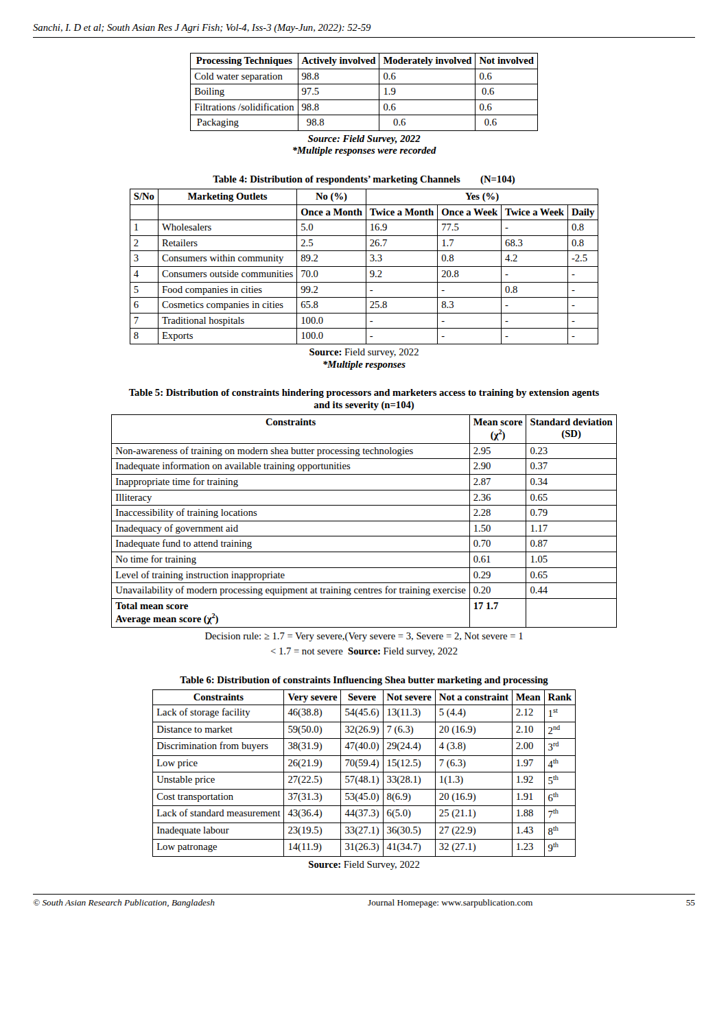Sanchi, I. D et al; South Asian Res J Agri Fish; Vol-4, Iss-3 (May-Jun, 2022): 52-59
| Processing Techniques | Actively involved | Moderately involved | Not involved |
| --- | --- | --- | --- |
| Cold water separation | 98.8 | 0.6 | 0.6 |
| Boiling | 97.5 | 1.9 | 0.6 |
| Filtrations /solidification | 98.8 | 0.6 | 0.6 |
| Packaging | 98.8 | 0.6 | 0.6 |
Source: Field Survey, 2022
*Multiple responses were recorded
Table 4: Distribution of respondents’ marketing Channels (N=104)
| S/No | Marketing Outlets | No (%) | Yes (%) |
| --- | --- | --- | --- |
| | | Once a Month | Twice a Month | Once a Week | Twice a Week | Daily |
| 1 | Wholesalers | 5.0 | 16.9 | 77.5 | - | 0.8 |
| 2 | Retailers | 2.5 | 26.7 | 1.7 | 68.3 | 0.8 |
| 3 | Consumers within community | 89.2 | 3.3 | 0.8 | 4.2 | -2.5 |
| 4 | Consumers outside communities | 70.0 | 9.2 | 20.8 | - | - |
| 5 | Food companies in cities | 99.2 | - | - | 0.8 | - |
| 6 | Cosmetics companies in cities | 65.8 | 25.8 | 8.3 | - | - |
| 7 | Traditional hospitals | 100.0 | - | - | - | - |
| 8 | Exports | 100.0 | - | - | - | - |
Source: Field survey, 2022
*Multiple responses
Table 5: Distribution of constraints hindering processors and marketers access to training by extension agents and its severity (n=104)
| Constraints | Mean score (χ 2 ) | Standard deviation (SD) |
| --- | --- | --- |
| Non-awareness of training on modern shea butter processing technologies | 2.95 | 0.23 |
| Inadequate information on available training opportunities | 2.90 | 0.37 |
| Inappropriate time for training | 2.87 | 0.34 |
| Illiteracy | 2.36 | 0.65 |
| Inaccessibility of training locations | 2.28 | 0.79 |
| Inadequacy of government aid | 1.50 | 1.17 |
| Inadequate fund to attend training | 0.70 | 0.87 |
| No time for training | 0.61 | 1.05 |
| Level of training instruction inappropriate | 0.29 | 0.65 |
| Unavailability of modern processing equipment at training centres for training exercise | 0.20 | 0.44 |
| Total mean score Average mean score (χ 2 ) | 17 1.7 | |
Decision rule: ≥ 1.7 = Very severe,(Very severe = 3, Severe = 2, Not severe = 1
< 1.7 = not severe Source: Field survey, 2022
Table 6: Distribution of constraints Influencing Shea butter marketing and processing
| Constraints | Very severe | Severe | Not severe | Not a constraint | Mean | Rank |
| --- | --- | --- | --- | --- | --- | --- |
| Lack of storage facility | 46(38.8) | 54(45.6) | 13(11.3) | 5 (4.4) | 2.12 | 1 st |
| Distance to market | 59(50.0) | 32(26.9) | 7 (6.3) | 20 (16.9) | 2.10 | 2 nd |
| Discrimination from buyers | 38(31.9) | 47(40.0) | 29(24.4) | 4 (3.8) | 2.00 | 3 rd |
| Low price | 26(21.9) | 70(59.4) | 15(12.5) | 7 (6.3) | 1.97 | 4 th |
| Unstable price | 27(22.5) | 57(48.1) | 33(28.1) | 1(1.3) | 1.92 | 5 th |
| Cost transportation | 37(31.3) | 53(45.0) | 8(6.9) | 20 (16.9) | 1.91 | 6 th |
| Lack of standard measurement | 43(36.4) | 44(37.3) | 6(5.0) | 25 (21.1) | 1.88 | 7 th |
| Inadequate labour | 23(19.5) | 33(27.1) | 36(30.5) | 27 (22.9) | 1.43 | 8 th |
| Low patronage | 14(11.9) | 31(26.3) | 41(34.7) | 32 (27.1) | 1.23 | 9 th |
Source: Field Survey, 2022
© South Asian Research Publication, Bangladesh
Journal Homepage: www.sarpublication.com
55